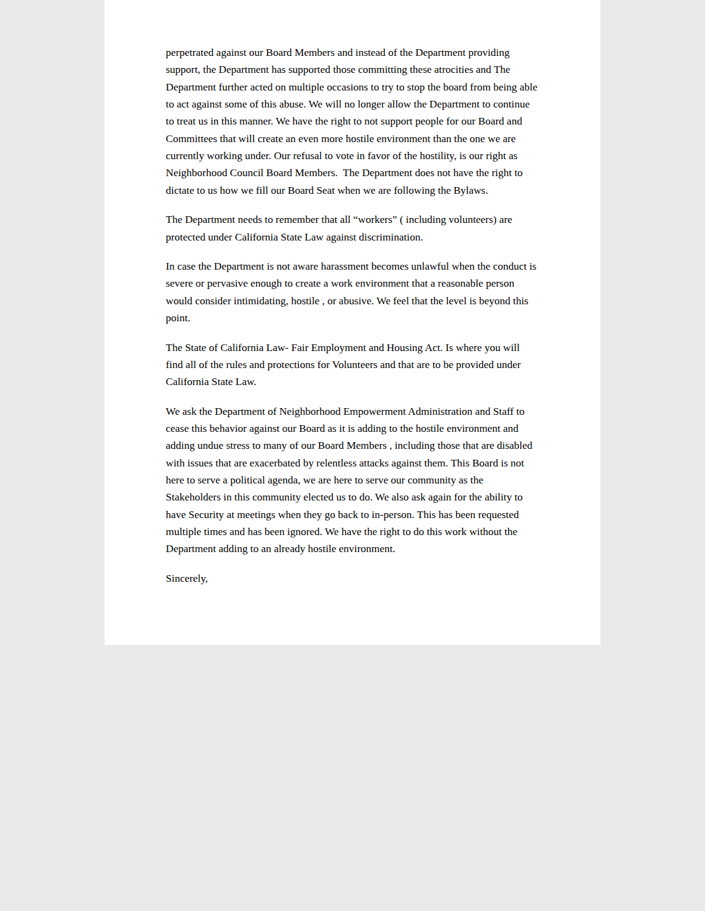perpetrated against our Board Members and instead of the Department providing support, the Department has supported those committing these atrocities and The Department further acted on multiple occasions to try to stop the board from being able to act against some of this abuse. We will no longer allow the Department to continue to treat us in this manner. We have the right to not support people for our Board and Committees that will create an even more hostile environment than the one we are currently working under. Our refusal to vote in favor of the hostility, is our right as Neighborhood Council Board Members. The Department does not have the right to dictate to us how we fill our Board Seat when we are following the Bylaws.
The Department needs to remember that all “workers” ( including volunteers) are protected under California State Law against discrimination.
In case the Department is not aware harassment becomes unlawful when the conduct is severe or pervasive enough to create a work environment that a reasonable person would consider intimidating, hostile , or abusive. We feel that the level is beyond this point.
The State of California Law- Fair Employment and Housing Act. Is where you will find all of the rules and protections for Volunteers and that are to be provided under California State Law.
We ask the Department of Neighborhood Empowerment Administration and Staff to cease this behavior against our Board as it is adding to the hostile environment and adding undue stress to many of our Board Members , including those that are disabled with issues that are exacerbated by relentless attacks against them. This Board is not here to serve a political agenda, we are here to serve our community as the Stakeholders in this community elected us to do. We also ask again for the ability to have Security at meetings when they go back to in-person. This has been requested multiple times and has been ignored. We have the right to do this work without the Department adding to an already hostile environment.
Sincerely,